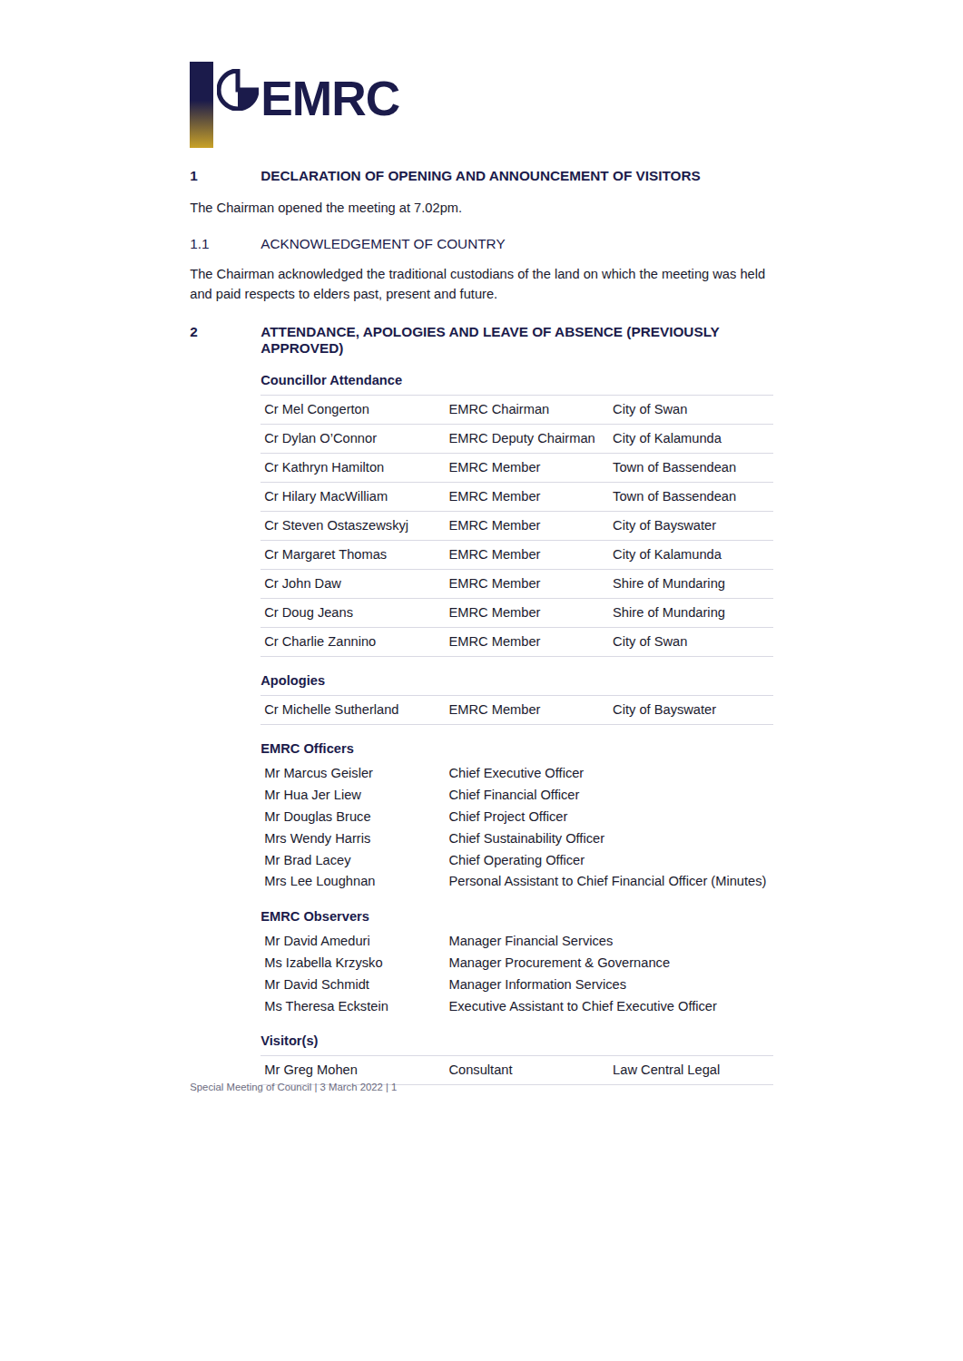EMRC
1
Declaration of Opening and Announcement of Visitors
The Chairman opened the meeting at 7.02pm.
1.1
Acknowledgement of Country
The Chairman acknowledged the traditional custodians of the land on which the meeting was held and paid respects to elders past, present and future.
2
Attendance, Apologies and Leave of Absence (Previously Approved)
Councillor Attendance
| Cr Mel Congerton | EMRC Chairman | City of Swan |
| Cr Dylan O’Connor | EMRC Deputy Chairman | City of Kalamunda |
| Cr Kathryn Hamilton | EMRC Member | Town of Bassendean |
| Cr Hilary MacWilliam | EMRC Member | Town of Bassendean |
| Cr Steven Ostaszewskyj | EMRC Member | City of Bayswater |
| Cr Margaret Thomas | EMRC Member | City of Kalamunda |
| Cr John Daw | EMRC Member | Shire of Mundaring |
| Cr Doug Jeans | EMRC Member | Shire of Mundaring |
| Cr Charlie Zannino | EMRC Member | City of Swan |
Apologies
| Cr Michelle Sutherland | EMRC Member | City of Bayswater |
EMRC Officers
| Mr Marcus Geisler | Chief Executive Officer |
| Mr Hua Jer Liew | Chief Financial Officer |
| Mr Douglas Bruce | Chief Project Officer |
| Mrs Wendy Harris | Chief Sustainability Officer |
| Mr Brad Lacey | Chief Operating Officer |
| Mrs Lee Loughnan | Personal Assistant to Chief Financial Officer (Minutes) |
EMRC Observers
| Mr David Ameduri | Manager Financial Services |
| Ms Izabella Krzysko | Manager Procurement & Governance |
| Mr David Schmidt | Manager Information Services |
| Ms Theresa Eckstein | Executive Assistant to Chief Executive Officer |
Visitor(s)
| Mr Greg Mohen | Consultant | Law Central Legal |
Special Meeting of Council | 3 March 2022 | 1